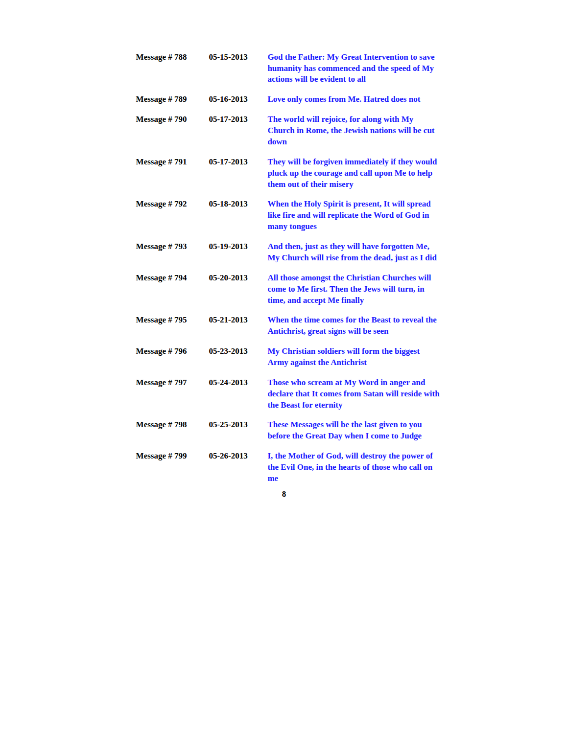| Message # 788 | 05-15-2013 | God the Father: My Great Intervention to save humanity has commenced and the speed of My actions will be evident to all |
| Message # 789 | 05-16-2013 | Love only comes from Me. Hatred does not |
| Message # 790 | 05-17-2013 | The world will rejoice, for along with My Church in Rome, the Jewish nations will be cut down |
| Message # 791 | 05-17-2013 | They will be forgiven immediately if they would pluck up the courage and call upon Me to help them out of their misery |
| Message # 792 | 05-18-2013 | When the Holy Spirit is present, It will spread like fire and will replicate the Word of God in many tongues |
| Message # 793 | 05-19-2013 | And then, just as they will have forgotten Me, My Church will rise from the dead, just as I did |
| Message # 794 | 05-20-2013 | All those amongst the Christian Churches will come to Me first. Then the Jews will turn, in time, and accept Me finally |
| Message # 795 | 05-21-2013 | When the time comes for the Beast to reveal the Antichrist, great signs will be seen |
| Message # 796 | 05-23-2013 | My Christian soldiers will form the biggest Army against the Antichrist |
| Message # 797 | 05-24-2013 | Those who scream at My Word in anger and declare that It comes from Satan will reside with the Beast for eternity |
| Message # 798 | 05-25-2013 | These Messages will be the last given to you before the Great Day when I come to Judge |
| Message # 799 | 05-26-2013 | I, the Mother of God, will destroy the power of the Evil One, in the hearts of those who call on me |
8